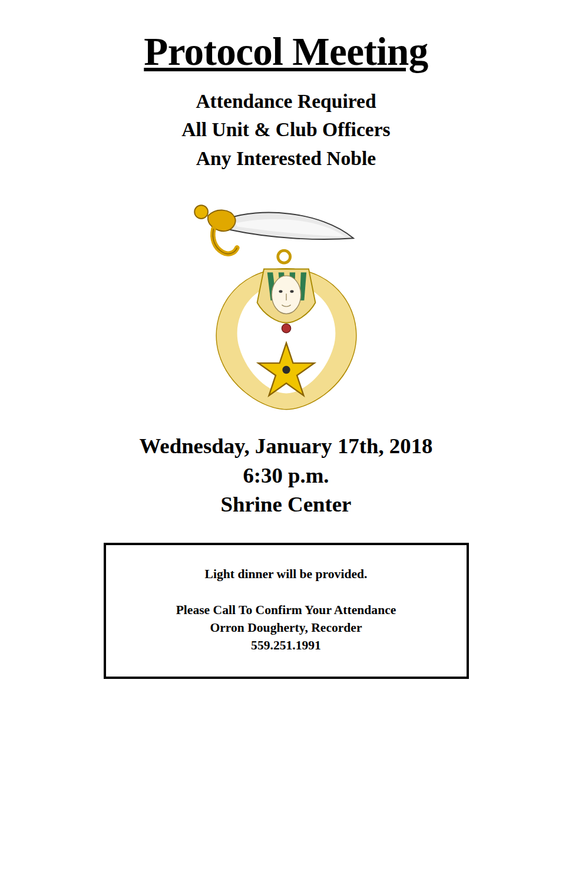Protocol Meeting
Attendance Required All Unit & Club Officers Any Interested Noble
Wednesday, January 17th, 2018 6:30 p.m. Shrine Center
Light dinner will be provided.
Please Call To Confirm Your Attendance Orron Dougherty, Recorder 559.251.1991